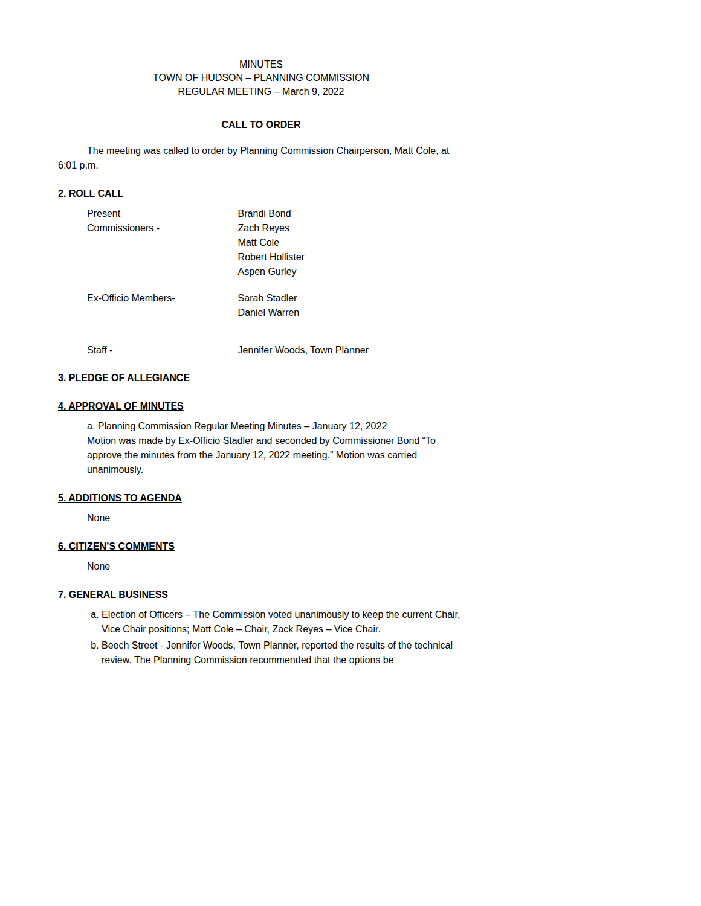MINUTES
TOWN OF HUDSON – PLANNING COMMISSION
REGULAR MEETING – March 9, 2022
CALL TO ORDER
The meeting was called to order by Planning Commission Chairperson, Matt Cole, at 6:01 p.m.
2. ROLL CALL
| Present | Brandi Bond |
| Commissioners - | Zach Reyes |
| | Matt Cole |
| | Robert Hollister |
| | Aspen Gurley |
| Ex-Officio Members- | Sarah Stadler |
| | Daniel Warren |
| Staff - | Jennifer Woods, Town Planner |
3. PLEDGE OF ALLEGIANCE
4. APPROVAL OF MINUTES
a. Planning Commission Regular Meeting Minutes – January 12, 2022
Motion was made by Ex-Officio Stadler and seconded by Commissioner Bond “To approve the minutes from the January 12, 2022 meeting.” Motion was carried unanimously.
5. ADDITIONS TO AGENDA
None
6. CITIZEN’S COMMENTS
None
7. GENERAL BUSINESS
Election of Officers – The Commission voted unanimously to keep the current Chair, Vice Chair positions; Matt Cole – Chair, Zack Reyes – Vice Chair.
Beech Street - Jennifer Woods, Town Planner, reported the results of the technical review. The Planning Commission recommended that the options be